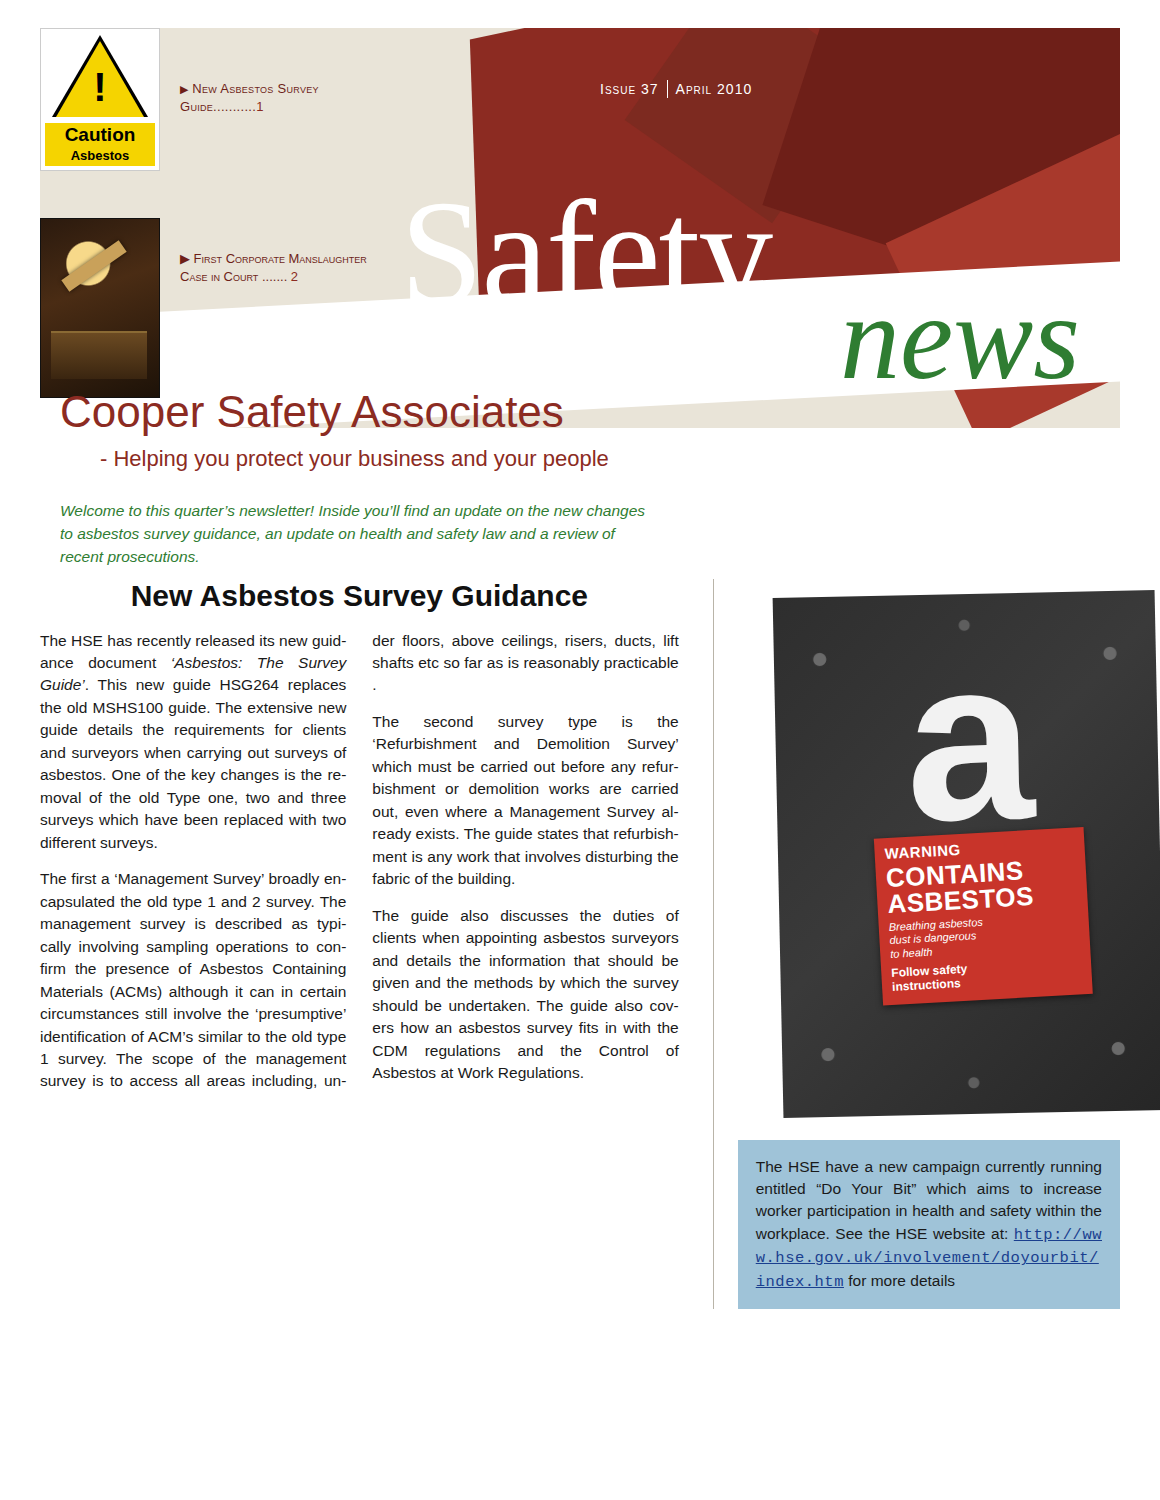Caution
Asbestos
▶ New Asbestos Survey Guide...........1
▶ First Corporate Manslaughter Case in Court ....... 2
Issue 37 April 2010
Safety
news
Cooper Safety Associates
- Helping you protect your business and your people
Welcome to this quarter’s newsletter! Inside you’ll find an update on the new changes to asbestos survey guidance, an update on health and safety law and a review of recent prosecutions.
New Asbestos Survey Guidance
The HSE has recently released its new guidance document ‘Asbestos: The Survey Guide’. This new guide HSG264 replaces the old MSHS100 guide. The extensive new guide details the requirements for clients and surveyors when carrying out surveys of asbestos. One of the key changes is the removal of the old Type one, two and three surveys which have been replaced with two different surveys.
The first a ‘Management Survey’ broadly encapsulated the old type 1 and 2 survey. The management survey is described as typically involving sampling operations to confirm the presence of Asbestos Containing Materials (ACMs) although it can in certain circumstances still involve the ‘presumptive’ identification of ACM’s similar to the old type 1 survey. The scope of the management survey is to access all areas including, under floors, above ceilings, risers, ducts, lift shafts etc so far as is reasonably practicable .
The second survey type is the ‘Refurbishment and Demolition Survey’ which must be carried out before any refurbishment or demolition works are carried out, even where a Management Survey already exists. The guide states that refurbishment is any work that involves disturbing the fabric of the building.
The guide also discusses the duties of clients when appointing asbestos surveyors and details the information that should be given and the methods by which the survey should be undertaken. The guide also covers how an asbestos survey fits in with the CDM regulations and the Control of Asbestos at Work Regulations.
a
WARNING
CONTAINS
ASBESTOS
Breathing asbestos
dust is dangerous
to health
Follow safety
instructions
The HSE have a new campaign currently running entitled “Do Your Bit” which aims to increase worker participation in health and safety within the workplace. See the HSE website at: http://www.hse.gov.uk/involvement/doyourbit/index.htm for more details